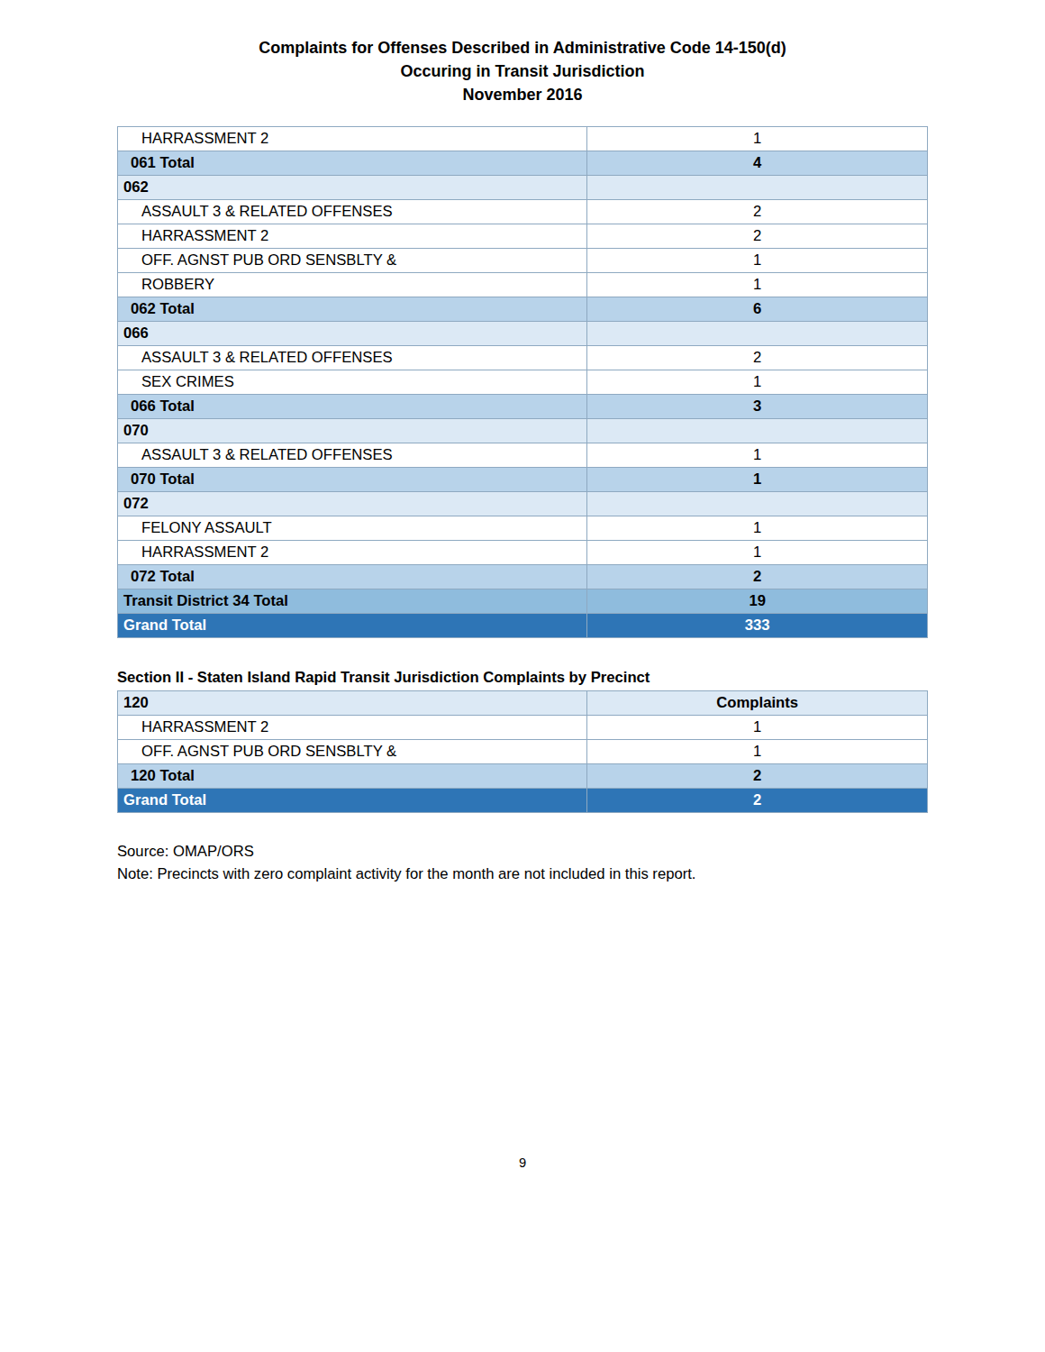Complaints for Offenses Described in Administrative Code 14-150(d) Occuring in Transit Jurisdiction November 2016
| HARRASSMENT 2 | 1 |
| 061 Total | 4 |
| 062 | |
| ASSAULT 3 & RELATED OFFENSES | 2 |
| HARRASSMENT 2 | 2 |
| OFF. AGNST PUB ORD SENSBLTY & | 1 |
| ROBBERY | 1 |
| 062 Total | 6 |
| 066 | |
| ASSAULT 3 & RELATED OFFENSES | 2 |
| SEX CRIMES | 1 |
| 066 Total | 3 |
| 070 | |
| ASSAULT 3 & RELATED OFFENSES | 1 |
| 070 Total | 1 |
| 072 | |
| FELONY ASSAULT | 1 |
| HARRASSMENT 2 | 1 |
| 072 Total | 2 |
| Transit District 34 Total | 19 |
| Grand Total | 333 |
Section II - Staten Island Rapid Transit Jurisdiction Complaints by Precinct
| 120 | Complaints |
| HARRASSMENT 2 | 1 |
| OFF. AGNST PUB ORD SENSBLTY & | 1 |
| 120 Total | 2 |
| Grand Total | 2 |
Source: OMAP/ORS
Note: Precincts with zero complaint activity for the month are not included in this report.
9